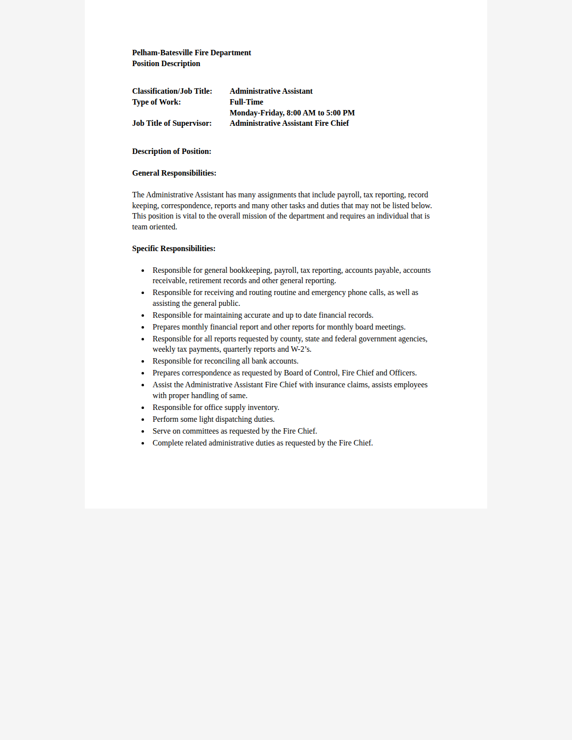Pelham-Batesville Fire Department
Position Description
| Classification/Job Title: | Administrative Assistant |
| Type of Work: | Full-Time |
| | Monday-Friday, 8:00 AM to 5:00 PM |
| Job Title of Supervisor: | Administrative Assistant Fire Chief |
Description of Position:
General Responsibilities:
The Administrative Assistant has many assignments that include payroll, tax reporting, record keeping, correspondence, reports and many other tasks and duties that may not be listed below. This position is vital to the overall mission of the department and requires an individual that is team oriented.
Specific Responsibilities:
Responsible for general bookkeeping, payroll, tax reporting, accounts payable, accounts receivable, retirement records and other general reporting.
Responsible for receiving and routing routine and emergency phone calls, as well as assisting the general public.
Responsible for maintaining accurate and up to date financial records.
Prepares monthly financial report and other reports for monthly board meetings.
Responsible for all reports requested by county, state and federal government agencies, weekly tax payments, quarterly reports and W-2’s.
Responsible for reconciling all bank accounts.
Prepares correspondence as requested by Board of Control, Fire Chief and Officers.
Assist the Administrative Assistant Fire Chief with insurance claims, assists employees with proper handling of same.
Responsible for office supply inventory.
Perform some light dispatching duties.
Serve on committees as requested by the Fire Chief.
Complete related administrative duties as requested by the Fire Chief.